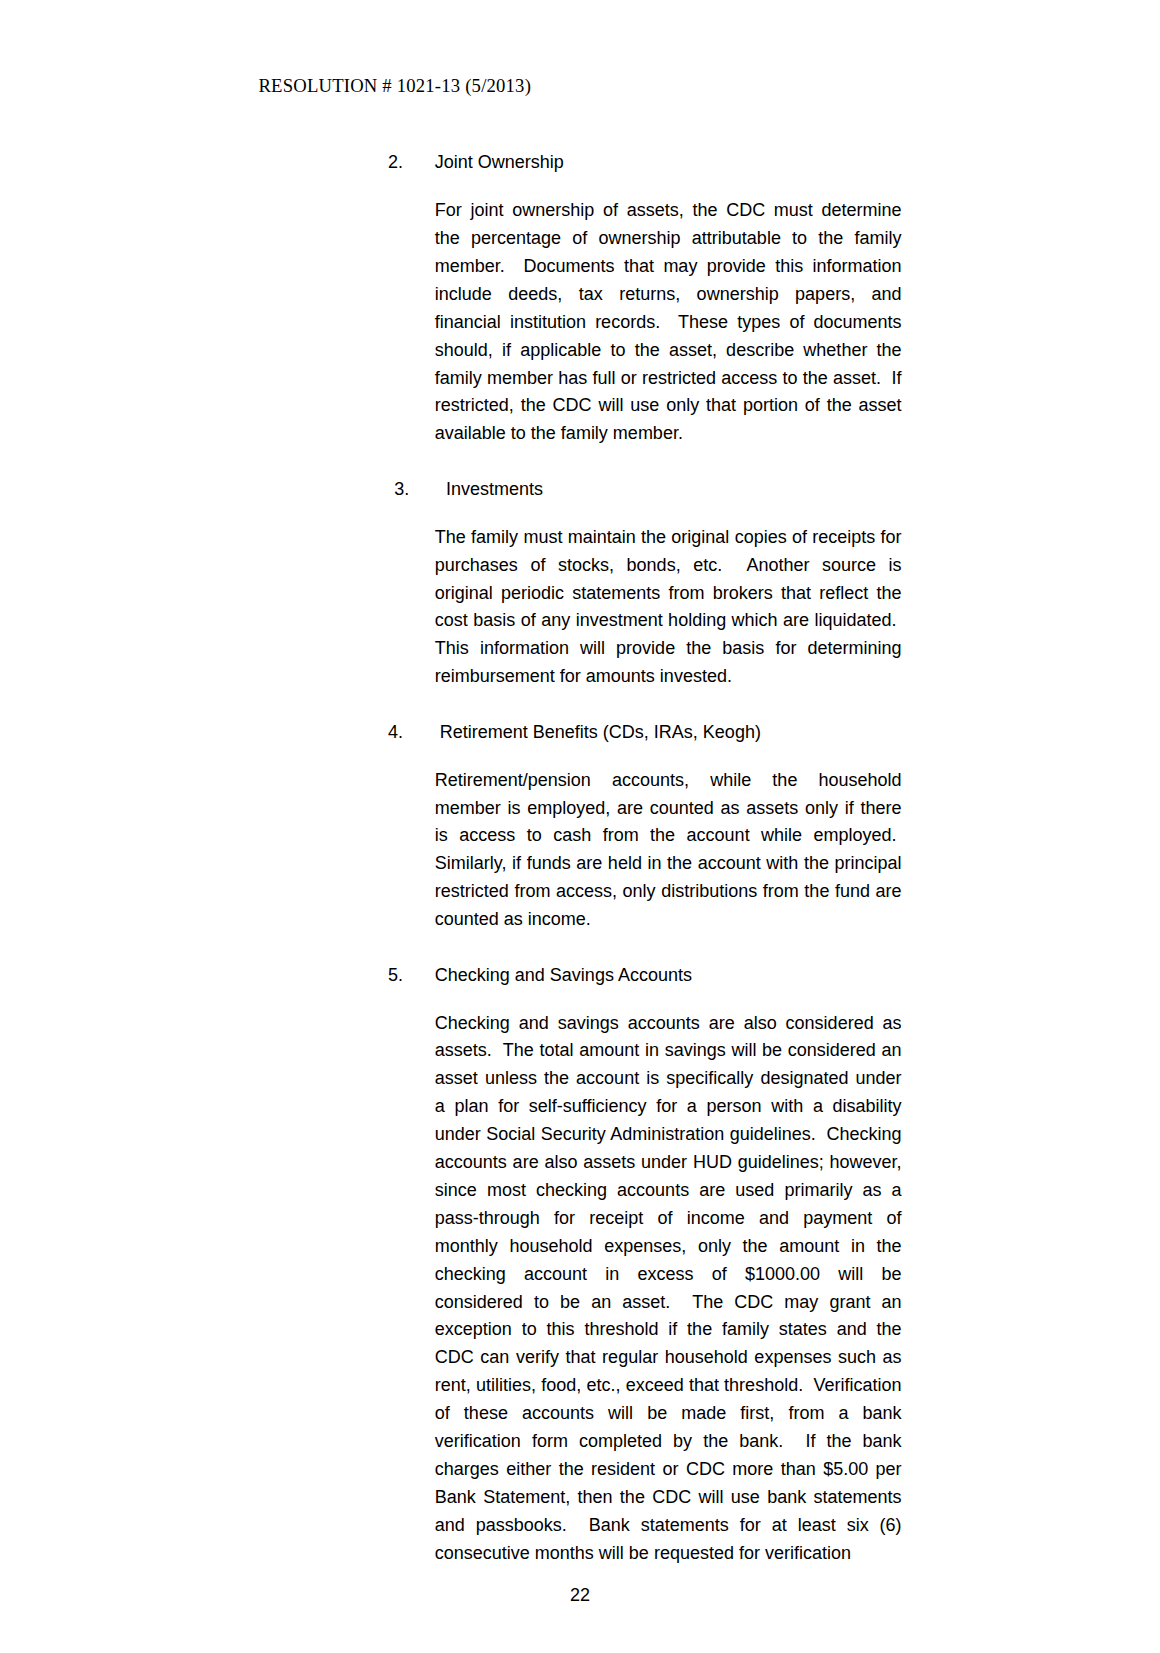RESOLUTION # 1021-13 (5/2013)
2. Joint Ownership
For joint ownership of assets, the CDC must determine the percentage of ownership attributable to the family member. Documents that may provide this information include deeds, tax returns, ownership papers, and financial institution records. These types of documents should, if applicable to the asset, describe whether the family member has full or restricted access to the asset. If restricted, the CDC will use only that portion of the asset available to the family member.
3. Investments
The family must maintain the original copies of receipts for purchases of stocks, bonds, etc. Another source is original periodic statements from brokers that reflect the cost basis of any investment holding which are liquidated. This information will provide the basis for determining reimbursement for amounts invested.
4. Retirement Benefits (CDs, IRAs, Keogh)
Retirement/pension accounts, while the household member is employed, are counted as assets only if there is access to cash from the account while employed. Similarly, if funds are held in the account with the principal restricted from access, only distributions from the fund are counted as income.
5. Checking and Savings Accounts
Checking and savings accounts are also considered as assets. The total amount in savings will be considered an asset unless the account is specifically designated under a plan for self-sufficiency for a person with a disability under Social Security Administration guidelines. Checking accounts are also assets under HUD guidelines; however, since most checking accounts are used primarily as a pass-through for receipt of income and payment of monthly household expenses, only the amount in the checking account in excess of $1000.00 will be considered to be an asset. The CDC may grant an exception to this threshold if the family states and the CDC can verify that regular household expenses such as rent, utilities, food, etc., exceed that threshold. Verification of these accounts will be made first, from a bank verification form completed by the bank. If the bank charges either the resident or CDC more than $5.00 per Bank Statement, then the CDC will use bank statements and passbooks. Bank statements for at least six (6) consecutive months will be requested for verification
22